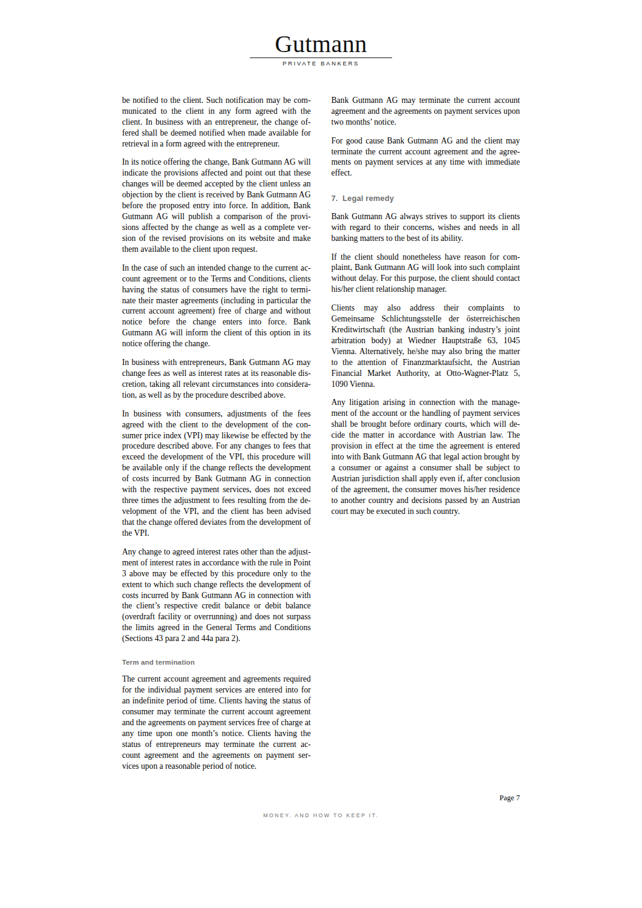Gutmann
PRIVATE BANKERS
be notified to the client. Such notification may be communicated to the client in any form agreed with the client. In business with an entrepreneur, the change offered shall be deemed notified when made available for retrieval in a form agreed with the entrepreneur.
In its notice offering the change, Bank Gutmann AG will indicate the provisions affected and point out that these changes will be deemed accepted by the client unless an objection by the client is received by Bank Gutmann AG before the proposed entry into force. In addition, Bank Gutmann AG will publish a comparison of the provisions affected by the change as well as a complete version of the revised provisions on its website and make them available to the client upon request.
In the case of such an intended change to the current account agreement or to the Terms and Conditions, clients having the status of consumers have the right to terminate their master agreements (including in particular the current account agreement) free of charge and without notice before the change enters into force. Bank Gutmann AG will inform the client of this option in its notice offering the change.
In business with entrepreneurs, Bank Gutmann AG may change fees as well as interest rates at its reasonable discretion, taking all relevant circumstances into consideration, as well as by the procedure described above.
In business with consumers, adjustments of the fees agreed with the client to the development of the consumer price index (VPI) may likewise be effected by the procedure described above. For any changes to fees that exceed the development of the VPI, this procedure will be available only if the change reflects the development of costs incurred by Bank Gutmann AG in connection with the respective payment services, does not exceed three times the adjustment to fees resulting from the development of the VPI, and the client has been advised that the change offered deviates from the development of the VPI.
Any change to agreed interest rates other than the adjustment of interest rates in accordance with the rule in Point 3 above may be effected by this procedure only to the extent to which such change reflects the development of costs incurred by Bank Gutmann AG in connection with the client’s respective credit balance or debit balance (overdraft facility or overrunning) and does not surpass the limits agreed in the General Terms and Conditions (Sections 43 para 2 and 44a para 2).
Term and termination
The current account agreement and agreements required for the individual payment services are entered into for an indefinite period of time. Clients having the status of consumer may terminate the current account agreement and the agreements on payment services free of charge at any time upon one month’s notice. Clients having the status of entrepreneurs may terminate the current account agreement and the agreements on payment services upon a reasonable period of notice.
Bank Gutmann AG may terminate the current account agreement and the agreements on payment services upon two months’ notice.
For good cause Bank Gutmann AG and the client may terminate the current account agreement and the agreements on payment services at any time with immediate effect.
7. Legal remedy
Bank Gutmann AG always strives to support its clients with regard to their concerns, wishes and needs in all banking matters to the best of its ability.
If the client should nonetheless have reason for complaint, Bank Gutmann AG will look into such complaint without delay. For this purpose, the client should contact his/her client relationship manager.
Clients may also address their complaints to Gemeinsame Schlichtungsstelle der österreichischen Kreditwirtschaft (the Austrian banking industry’s joint arbitration body) at Wiedner Hauptstraße 63, 1045 Vienna. Alternatively, he/she may also bring the matter to the attention of Finanzmarktaufsicht, the Austrian Financial Market Authority, at Otto-Wagner-Platz 5, 1090 Vienna.
Any litigation arising in connection with the management of the account or the handling of payment services shall be brought before ordinary courts, which will decide the matter in accordance with Austrian law. The provision in effect at the time the agreement is entered into with Bank Gutmann AG that legal action brought by a consumer or against a consumer shall be subject to Austrian jurisdiction shall apply even if, after conclusion of the agreement, the consumer moves his/her residence to another country and decisions passed by an Austrian court may be executed in such country.
Page 7
MONEY. AND HOW TO KEEP IT.